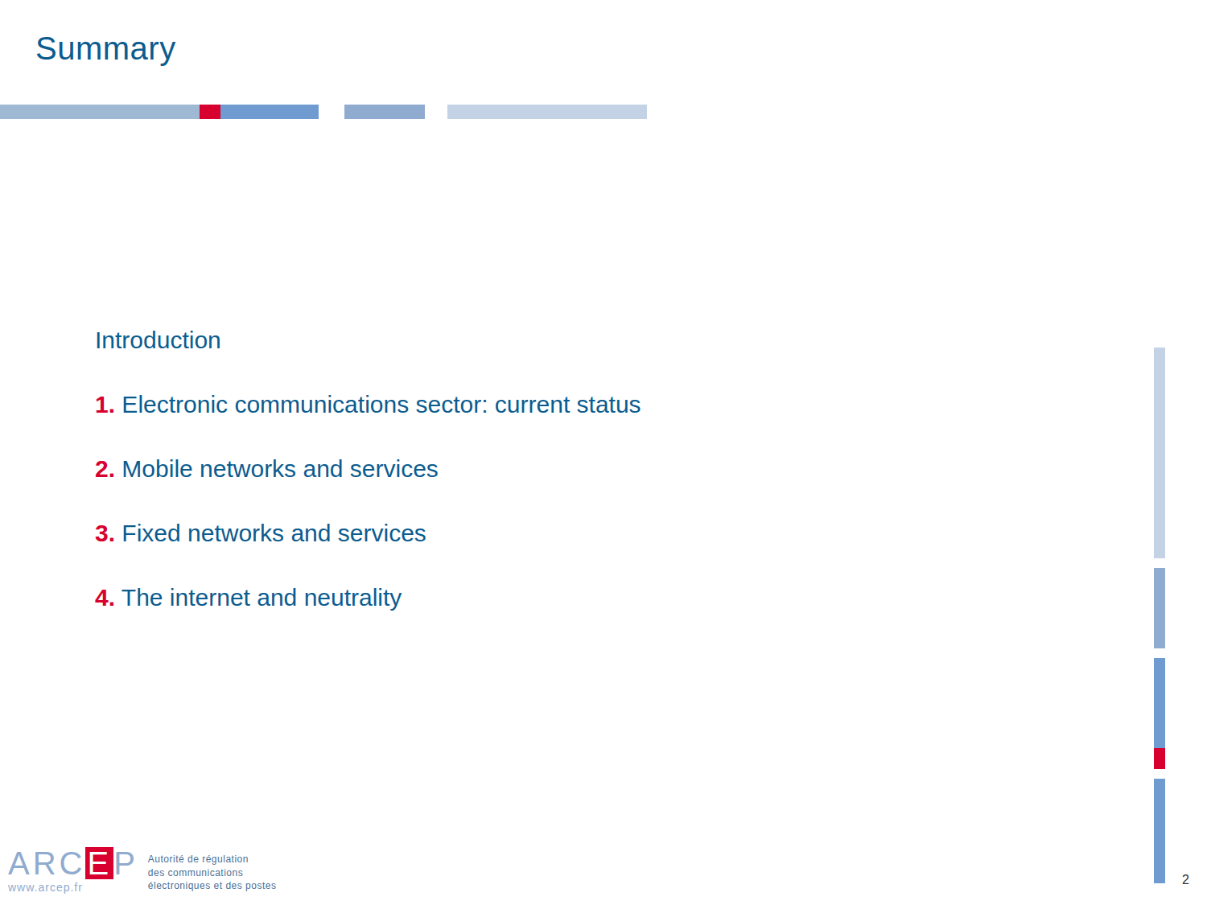Summary
Introduction
1. Electronic communications sector: current status
2. Mobile networks and services
3. Fixed networks and services
4. The internet and neutrality
ARCEP
www.arcep.fr
Autorité de régulation
des communications
électroniques et des postes
2